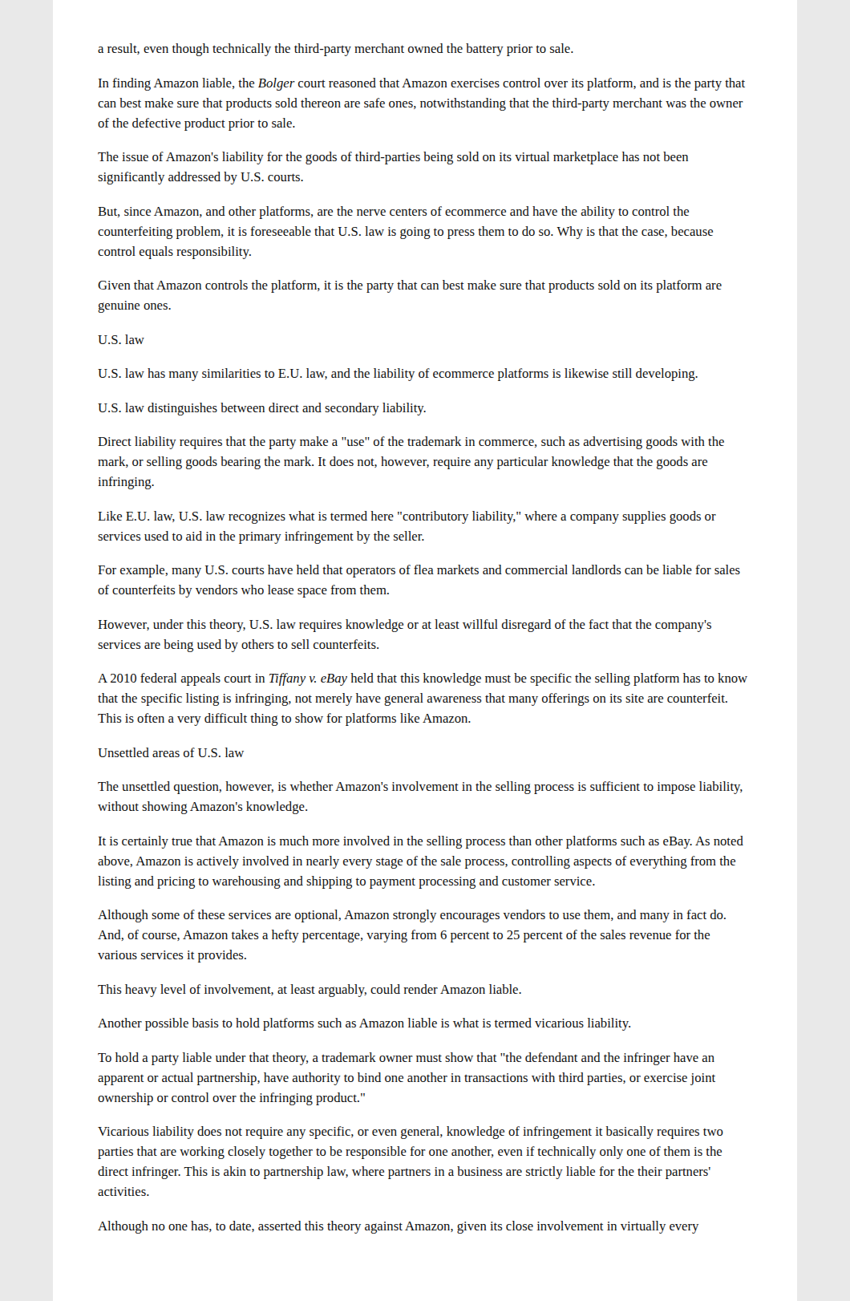a result, even though technically the third-party merchant owned the battery prior to sale.
In finding Amazon liable, the Bolger court reasoned that Amazon exercises control over its platform, and is the party that can best make sure that products sold thereon are safe ones, notwithstanding that the third-party merchant was the owner of the defective product prior to sale.
The issue of Amazon's liability for the goods of third-parties being sold on its virtual marketplace has not been significantly addressed by U.S. courts.
But, since Amazon, and other platforms, are the nerve centers of ecommerce and have the ability to control the counterfeiting problem, it is foreseeable that U.S. law is going to press them to do so. Why is that the case, because control equals responsibility.
Given that Amazon controls the platform, it is the party that can best make sure that products sold on its platform are genuine ones.
U.S. law
U.S. law has many similarities to E.U. law, and the liability of ecommerce platforms is likewise still developing.
U.S. law distinguishes between direct and secondary liability.
Direct liability requires that the party make a "use" of the trademark in commerce, such as advertising goods with the mark, or selling goods bearing the mark. It does not, however, require any particular knowledge that the goods are infringing.
Like E.U. law, U.S. law recognizes what is termed here "contributory liability," where a company supplies goods or services used to aid in the primary infringement by the seller.
For example, many U.S. courts have held that operators of flea markets and commercial landlords can be liable for sales of counterfeits by vendors who lease space from them.
However, under this theory, U.S. law requires knowledge or at least willful disregard of the fact that the company's services are being used by others to sell counterfeits.
A 2010 federal appeals court in Tiffany v. eBay held that this knowledge must be specific the selling platform has to know that the specific listing is infringing, not merely have general awareness that many offerings on its site are counterfeit. This is often a very difficult thing to show for platforms like Amazon.
Unsettled areas of U.S. law
The unsettled question, however, is whether Amazon's involvement in the selling process is sufficient to impose liability, without showing Amazon's knowledge.
It is certainly true that Amazon is much more involved in the selling process than other platforms such as eBay. As noted above, Amazon is actively involved in nearly every stage of the sale process, controlling aspects of everything from the listing and pricing to warehousing and shipping to payment processing and customer service.
Although some of these services are optional, Amazon strongly encourages vendors to use them, and many in fact do. And, of course, Amazon takes a hefty percentage, varying from 6 percent to 25 percent of the sales revenue for the various services it provides.
This heavy level of involvement, at least arguably, could render Amazon liable.
Another possible basis to hold platforms such as Amazon liable is what is termed vicarious liability.
To hold a party liable under that theory, a trademark owner must show that "the defendant and the infringer have an apparent or actual partnership, have authority to bind one another in transactions with third parties, or exercise joint ownership or control over the infringing product."
Vicarious liability does not require any specific, or even general, knowledge of infringement it basically requires two parties that are working closely together to be responsible for one another, even if technically only one of them is the direct infringer. This is akin to partnership law, where partners in a business are strictly liable for the their partners' activities.
Although no one has, to date, asserted this theory against Amazon, given its close involvement in virtually every